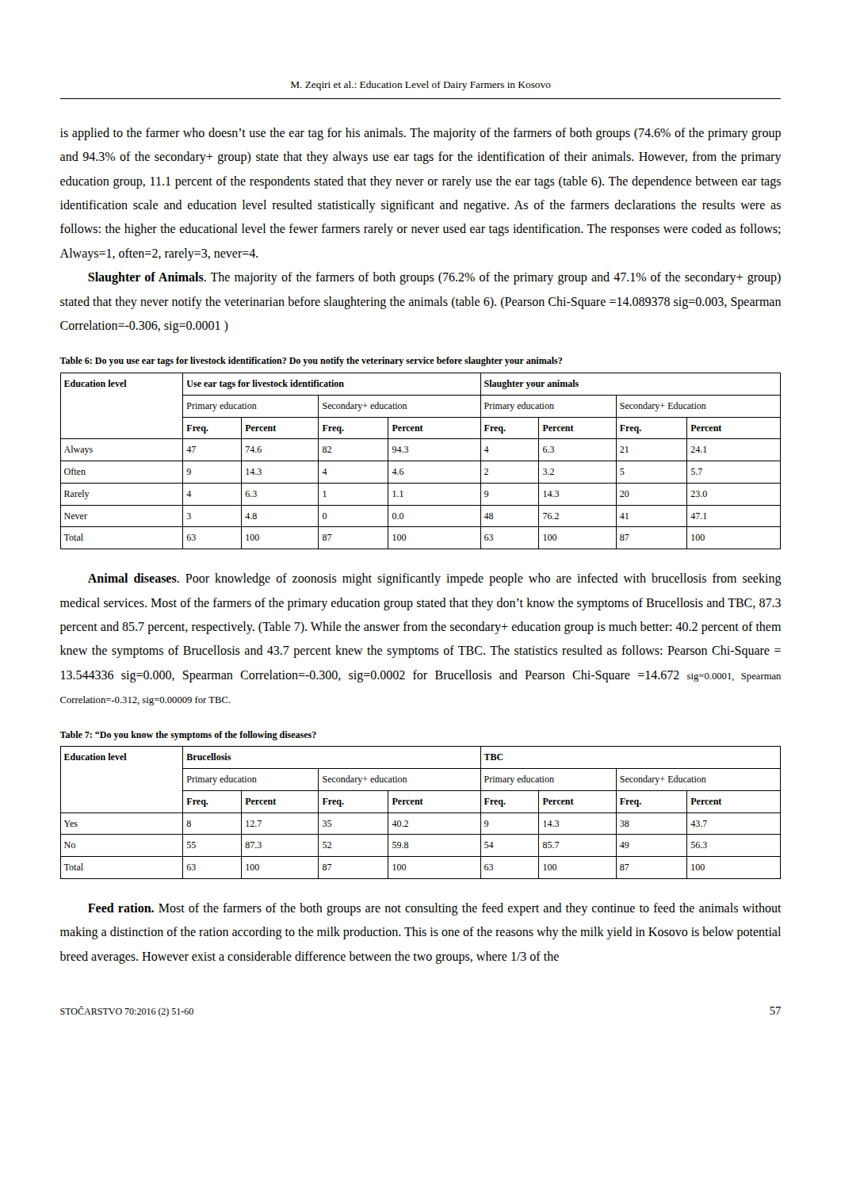M. Zeqiri et al.: Education Level of Dairy Farmers in Kosovo
is applied to the farmer who doesn’t use the ear tag for his animals. The majority of the farmers of both groups (74.6% of the primary group and 94.3% of the secondary+ group) state that they always use ear tags for the identification of their animals. However, from the primary education group, 11.1 percent of the respondents stated that they never or rarely use the ear tags (table 6). The dependence between ear tags identification scale and education level resulted statistically significant and negative. As of the farmers declarations the results were as follows: the higher the educational level the fewer farmers rarely or never used ear tags identification. The responses were coded as follows; Always=1, often=2, rarely=3, never=4.
Slaughter of Animals. The majority of the farmers of both groups (76.2% of the primary group and 47.1% of the secondary+ group) stated that they never notify the veterinarian before slaughtering the animals (table 6). (Pearson Chi-Square =14.089378 sig=0.003, Spearman Correlation=-0.306, sig=0.0001 )
Table 6: Do you use ear tags for livestock identification? Do you notify the veterinary service before slaughter your animals?
| Education level | Use ear tags for livestock identification | Slaughter your animals |
| Primary education | Secondary+ education | Primary education | Secondary+ Education |
| Freq. | Percent | Freq. | Percent | Freq. | Percent | Freq. | Percent |
| Always | 47 | 74.6 | 82 | 94.3 | 4 | 6.3 | 21 | 24.1 |
| Often | 9 | 14.3 | 4 | 4.6 | 2 | 3.2 | 5 | 5.7 |
| Rarely | 4 | 6.3 | 1 | 1.1 | 9 | 14.3 | 20 | 23.0 |
| Never | 3 | 4.8 | 0 | 0.0 | 48 | 76.2 | 41 | 47.1 |
| Total | 63 | 100 | 87 | 100 | 63 | 100 | 87 | 100 |
Animal diseases. Poor knowledge of zoonosis might significantly impede people who are infected with brucellosis from seeking medical services. Most of the farmers of the primary education group stated that they don’t know the symptoms of Brucellosis and TBC, 87.3 percent and 85.7 percent, respectively. (Table 7). While the answer from the secondary+ education group is much better: 40.2 percent of them knew the symptoms of Brucellosis and 43.7 percent knew the symptoms of TBC. The statistics resulted as follows: Pearson Chi-Square = 13.544336 sig=0.000, Spearman Correlation=-0.300, sig=0.0002 for Brucellosis and Pearson Chi-Square =14.672 sig=0.0001, Spearman Correlation=-0.312, sig=0.00009 for TBC.
Table 7: “Do you know the symptoms of the following diseases?
| Education level | Brucellosis | TBC |
| Primary education | Secondary+ education | Primary education | Secondary+ Education |
| Freq. | Percent | Freq. | Percent | Freq. | Percent | Freq. | Percent |
| Yes | 8 | 12.7 | 35 | 40.2 | 9 | 14.3 | 38 | 43.7 |
| No | 55 | 87.3 | 52 | 59.8 | 54 | 85.7 | 49 | 56.3 |
| Total | 63 | 100 | 87 | 100 | 63 | 100 | 87 | 100 |
Feed ration. Most of the farmers of the both groups are not consulting the feed expert and they continue to feed the animals without making a distinction of the ration according to the milk production. This is one of the reasons why the milk yield in Kosovo is below potential breed averages. However exist a considerable difference between the two groups, where 1/3 of the
STOČARSTVO 70:2016 (2) 51-60 57